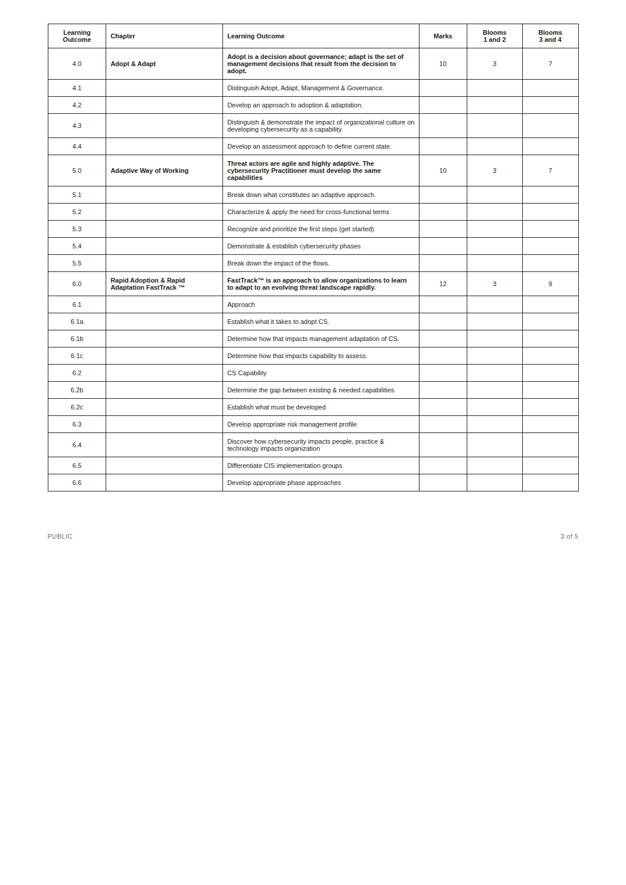| Learning Outcome | Chapter | Learning Outcome | Marks | Blooms 1 and 2 | Blooms 3 and 4 |
| --- | --- | --- | --- | --- | --- |
| 4.0 | Adopt & Adapt | Adopt is a decision about governance; adapt is the set of management decisions that result from the decision to adopt. | 10 | 3 | 7 |
| 4.1 | | Distinguish Adopt, Adapt, Management & Governance. | | | |
| 4.2 | | Develop an approach to adoption & adaptation. | | | |
| 4.3 | | Distinguish & demonstrate the impact of organizational culture on developing cybersecurity as a capability. | | | |
| 4.4 | | Develop an assessment approach to define current state. | | | |
| 5.0 | Adaptive Way of Working | Threat actors are agile and highly adaptive. The cybersecurity Practitioner must develop the same capabilities | 10 | 3 | 7 |
| 5.1 | | Break down what constitutes an adaptive approach. | | | |
| 5.2 | | Characterize & apply the need for cross-functional terms | | | |
| 5.3 | | Recognize and prioritize the first steps (get started) | | | |
| 5.4 | | Demonstrate & establish cybersecurity phases | | | |
| 5.5 | | Break down the impact of the flows. | | | |
| 6.0 | Rapid Adoption & Rapid Adaptation FastTrack ™ | FastTrack™ is an approach to allow organizations to learn to adapt to an evolving threat landscape rapidly. | 12 | 3 | 9 |
| 6.1 | | Approach | | | |
| 6.1a | | Establish what it takes to adopt CS. | | | |
| 6.1b | | Determine how that impacts management adaptation of CS. | | | |
| 6.1c | | Determine how that impacts capability to assess. | | | |
| 6.2 | | CS Capability | | | |
| 6.2b | | Determine the gap between existing & needed capabilities | | | |
| 6.2c | | Establish what must be developed | | | |
| 6.3 | | Develop appropriate risk management profile | | | |
| 6.4 | | Discover how cybersecurity impacts people, practice & technology impacts organization | | | |
| 6.5 | | Differentiate CIS implementation groups | | | |
| 6.6 | | Develop appropriate phase approaches | | | |
PUBLIC 3 of 5